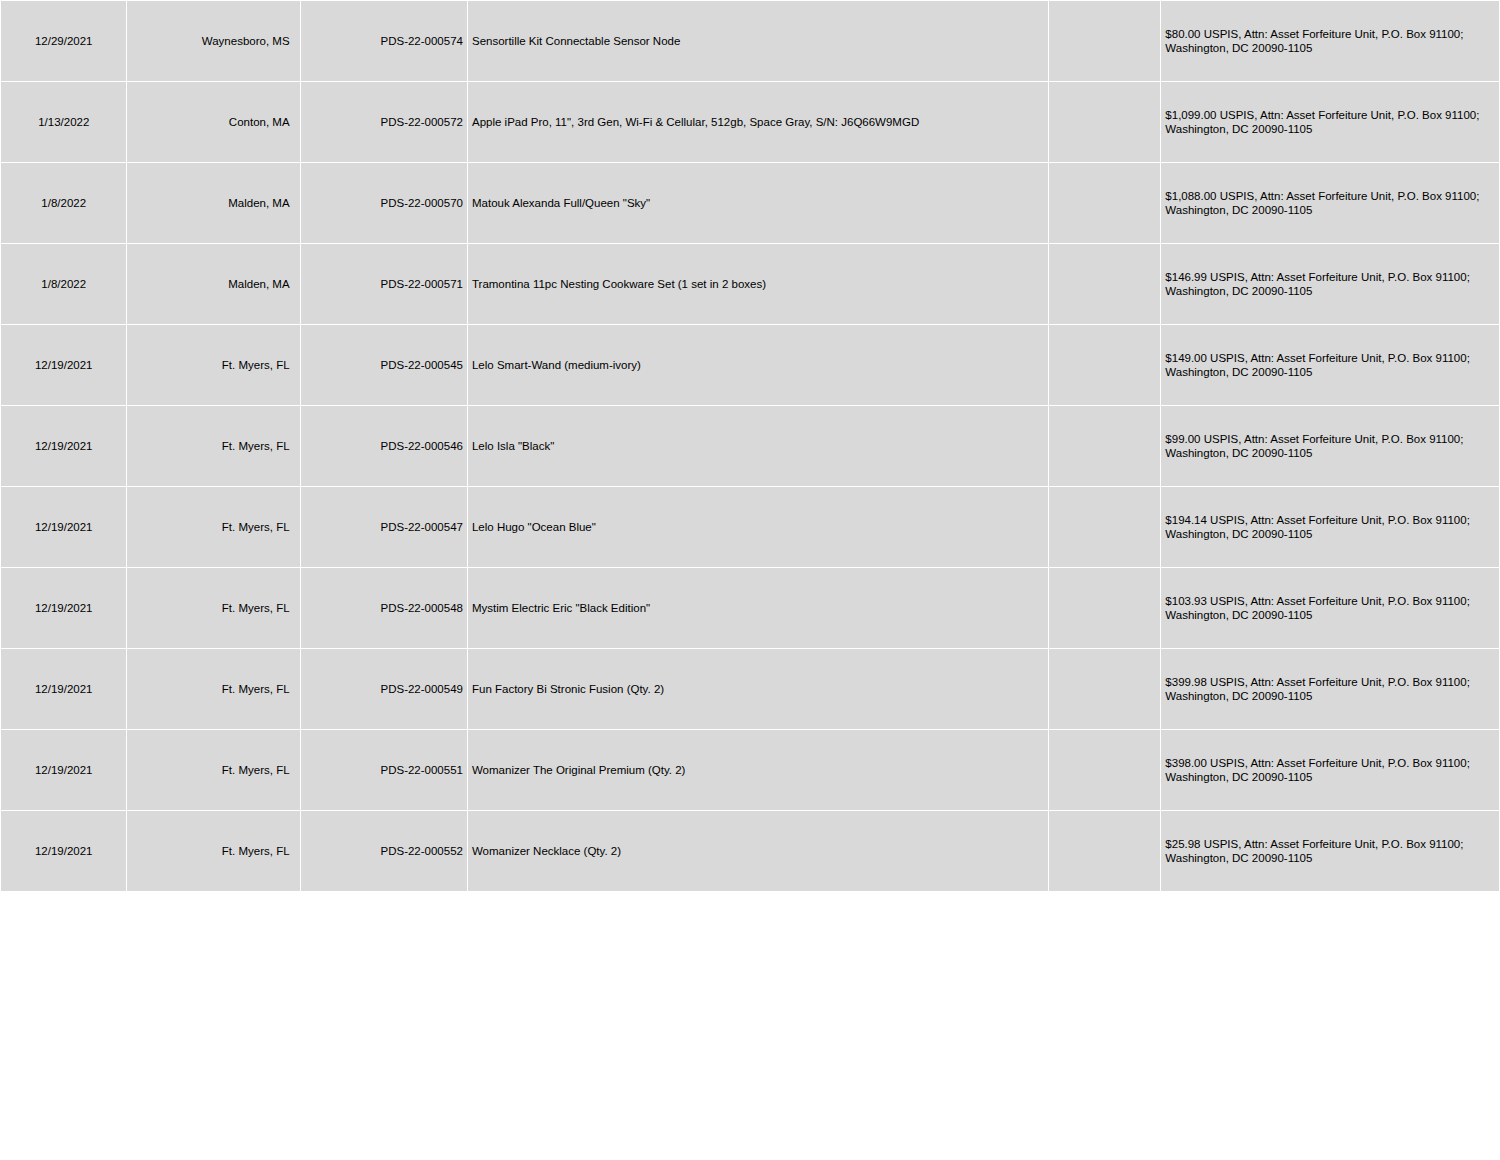| 12/29/2021 | Waynesboro, MS | PDS-22-000574 | Sensortille Kit Connectable Sensor Node | | $80.00 USPIS, Attn: Asset Forfeiture Unit, P.O. Box 91100; Washington, DC 20090-1105 |
| 1/13/2022 | Conton, MA | PDS-22-000572 | Apple iPad Pro, 11", 3rd Gen, Wi-Fi & Cellular, 512gb, Space Gray, S/N: J6Q66W9MGD | | $1,099.00 USPIS, Attn: Asset Forfeiture Unit, P.O. Box 91100; Washington, DC 20090-1105 |
| 1/8/2022 | Malden, MA | PDS-22-000570 | Matouk Alexanda Full/Queen "Sky" | | $1,088.00 USPIS, Attn: Asset Forfeiture Unit, P.O. Box 91100; Washington, DC 20090-1105 |
| 1/8/2022 | Malden, MA | PDS-22-000571 | Tramontina 11pc Nesting Cookware Set (1 set in 2 boxes) | | $146.99 USPIS, Attn: Asset Forfeiture Unit, P.O. Box 91100; Washington, DC 20090-1105 |
| 12/19/2021 | Ft. Myers, FL | PDS-22-000545 | Lelo Smart-Wand (medium-ivory) | | $149.00 USPIS, Attn: Asset Forfeiture Unit, P.O. Box 91100; Washington, DC 20090-1105 |
| 12/19/2021 | Ft. Myers, FL | PDS-22-000546 | Lelo Isla "Black" | | $99.00 USPIS, Attn: Asset Forfeiture Unit, P.O. Box 91100; Washington, DC 20090-1105 |
| 12/19/2021 | Ft. Myers, FL | PDS-22-000547 | Lelo Hugo "Ocean Blue" | | $194.14 USPIS, Attn: Asset Forfeiture Unit, P.O. Box 91100; Washington, DC 20090-1105 |
| 12/19/2021 | Ft. Myers, FL | PDS-22-000548 | Mystim Electric Eric "Black Edition" | | $103.93 USPIS, Attn: Asset Forfeiture Unit, P.O. Box 91100; Washington, DC 20090-1105 |
| 12/19/2021 | Ft. Myers, FL | PDS-22-000549 | Fun Factory Bi Stronic Fusion (Qty. 2) | | $399.98 USPIS, Attn: Asset Forfeiture Unit, P.O. Box 91100; Washington, DC 20090-1105 |
| 12/19/2021 | Ft. Myers, FL | PDS-22-000551 | Womanizer The Original Premium (Qty. 2) | | $398.00 USPIS, Attn: Asset Forfeiture Unit, P.O. Box 91100; Washington, DC 20090-1105 |
| 12/19/2021 | Ft. Myers, FL | PDS-22-000552 | Womanizer Necklace (Qty. 2) | | $25.98 USPIS, Attn: Asset Forfeiture Unit, P.O. Box 91100; Washington, DC 20090-1105 |